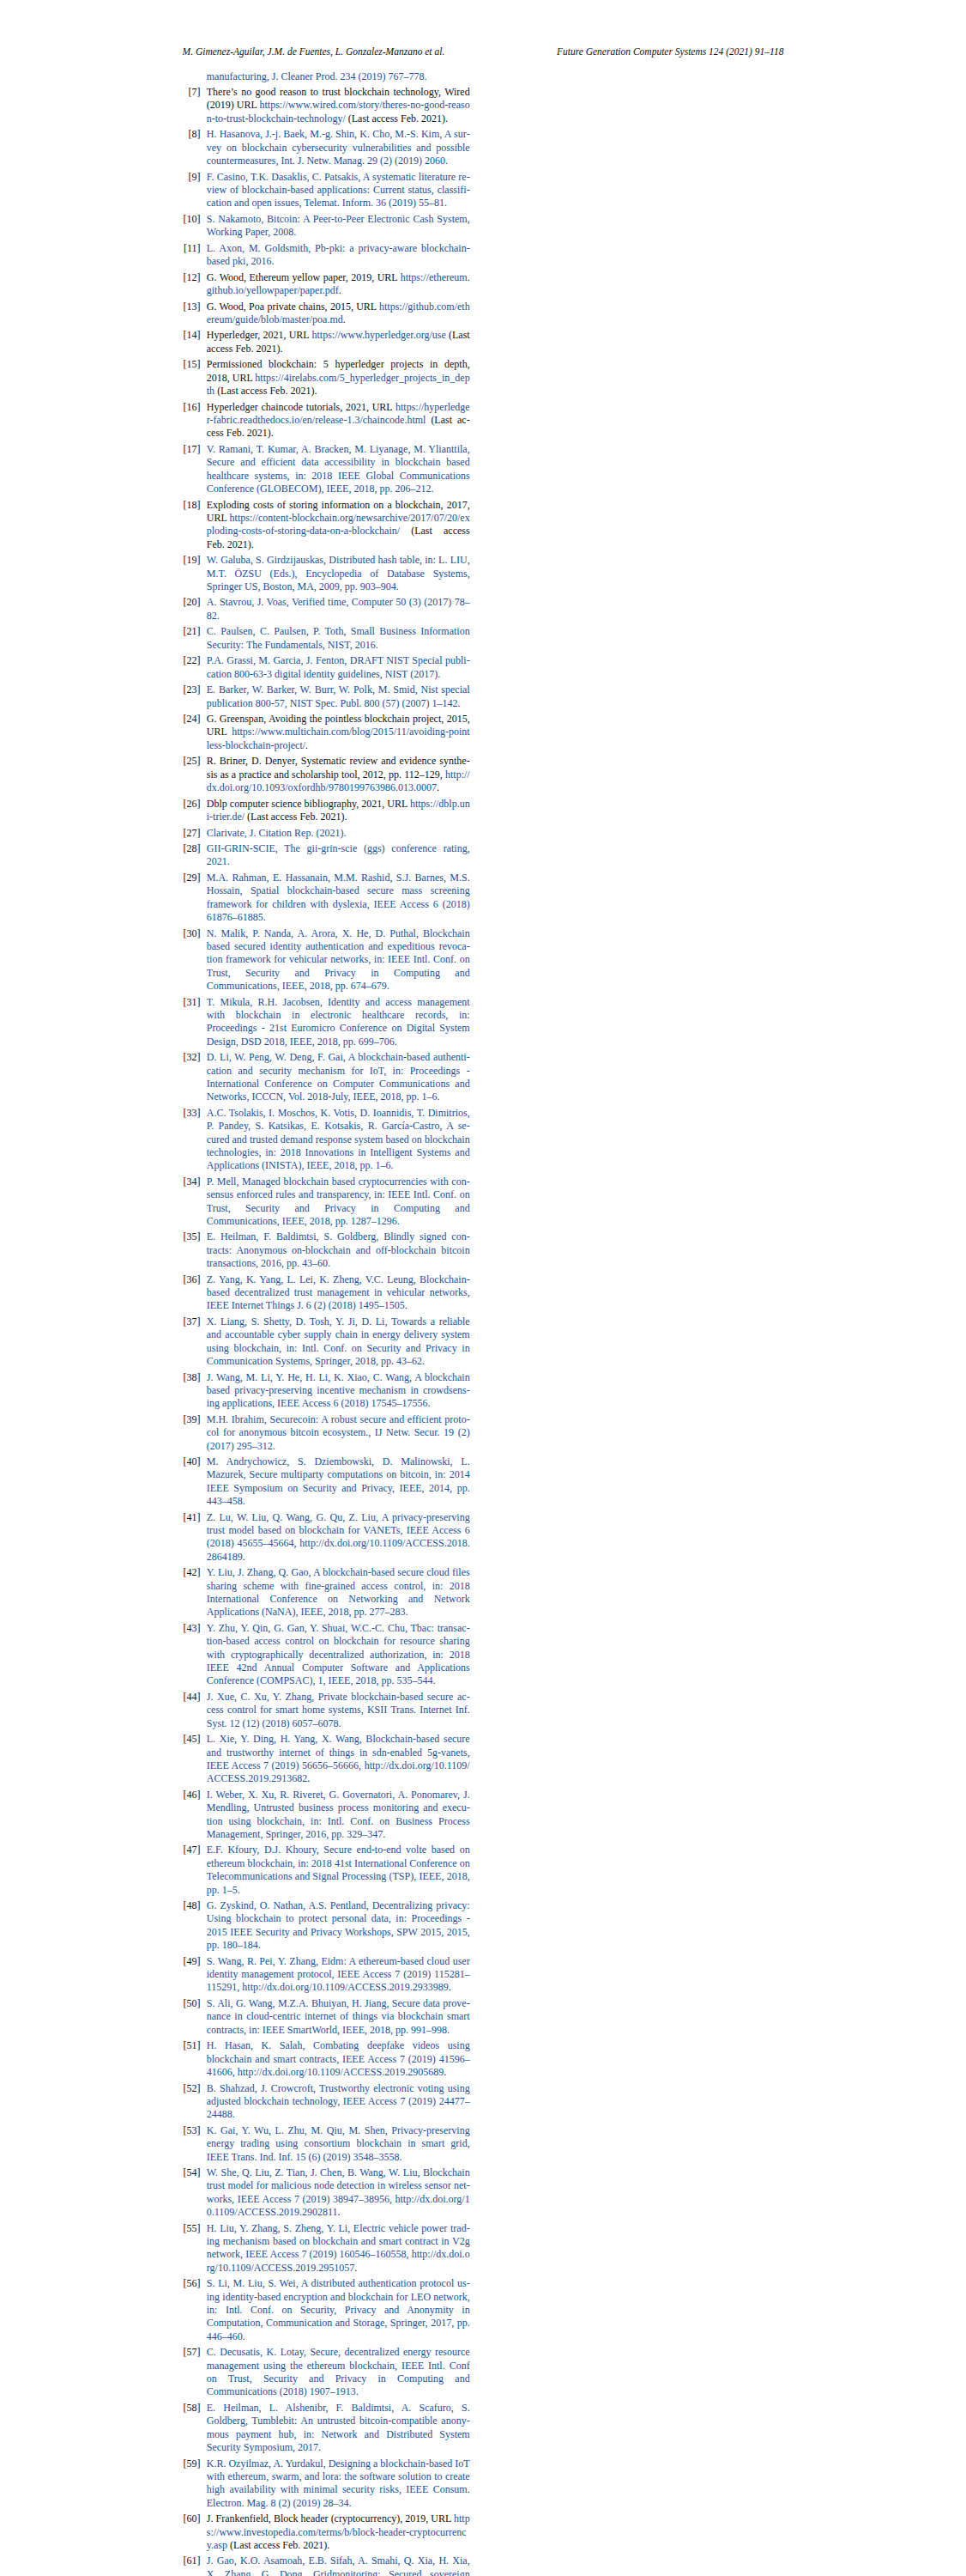M. Gimenez-Aguilar, J.M. de Fuentes, L. Gonzalez-Manzano et al.
Future Generation Computer Systems 124 (2021) 91–118
manufacturing, J. Cleaner Prod. 234 (2019) 767–778.
[7] There’s no good reason to trust blockchain technology, Wired (2019) URL https://www.wired.com/story/theres-no-good-reason-to-trust-blockchain-technology/ (Last access Feb. 2021).
[8] H. Hasanova, J.-j. Baek, M.-g. Shin, K. Cho, M.-S. Kim, A survey on blockchain cybersecurity vulnerabilities and possible countermeasures, Int. J. Netw. Manag. 29 (2) (2019) 2060.
[9] F. Casino, T.K. Dasaklis, C. Patsakis, A systematic literature review of blockchain-based applications: Current status, classification and open issues, Telemat. Inform. 36 (2019) 55–81.
[10] S. Nakamoto, Bitcoin: A Peer-to-Peer Electronic Cash System, Working Paper, 2008.
[11] L. Axon, M. Goldsmith, Pb-pki: a privacy-aware blockchain-based pki, 2016.
[12] G. Wood, Ethereum yellow paper, 2019, URL https://ethereum.github.io/yellowpaper/paper.pdf.
[13] G. Wood, Poa private chains, 2015, URL https://github.com/ethereum/guide/blob/master/poa.md.
[14] Hyperledger, 2021, URL https://www.hyperledger.org/use (Last access Feb. 2021).
[15] Permissioned blockchain: 5 hyperledger projects in depth, 2018, URL https://4irelabs.com/5_hyperledger_projects_in_depth (Last access Feb. 2021).
[16] Hyperledger chaincode tutorials, 2021, URL https://hyperledger-fabric.readthedocs.io/en/release-1.3/chaincode.html (Last access Feb. 2021).
[17] V. Ramani, T. Kumar, A. Bracken, M. Liyanage, M. Ylianttila, Secure and efficient data accessibility in blockchain based healthcare systems, in: 2018 IEEE Global Communications Conference (GLOBECOM), IEEE, 2018, pp. 206–212.
[18] Exploding costs of storing information on a blockchain, 2017, URL https://content-blockchain.org/newsarchive/2017/07/20/exploding-costs-of-storing-data-on-a-blockchain/ (Last access Feb. 2021).
[19] W. Galuba, S. Girdzijauskas, Distributed hash table, in: L. LIU, M.T. ÖZSU (Eds.), Encyclopedia of Database Systems, Springer US, Boston, MA, 2009, pp. 903–904.
[20] A. Stavrou, J. Voas, Verified time, Computer 50 (3) (2017) 78–82.
[21] C. Paulsen, C. Paulsen, P. Toth, Small Business Information Security: The Fundamentals, NIST, 2016.
[22] P.A. Grassi, M. Garcia, J. Fenton, DRAFT NIST Special publication 800-63-3 digital identity guidelines, NIST (2017).
[23] E. Barker, W. Barker, W. Burr, W. Polk, M. Smid, Nist special publication 800-57, NIST Spec. Publ. 800 (57) (2007) 1–142.
[24] G. Greenspan, Avoiding the pointless blockchain project, 2015, URL https://www.multichain.com/blog/2015/11/avoiding-pointless-blockchain-project/.
[25] R. Briner, D. Denyer, Systematic review and evidence synthesis as a practice and scholarship tool, 2012, pp. 112–129, http://dx.doi.org/10.1093/oxfordhb/9780199763986.013.0007.
[26] Dblp computer science bibliography, 2021, URL https://dblp.uni-trier.de/ (Last access Feb. 2021).
[27] Clarivate, J. Citation Rep. (2021).
[28] GII-GRIN-SCIE, The gii-grin-scie (ggs) conference rating, 2021.
[29] M.A. Rahman, E. Hassanain, M.M. Rashid, S.J. Barnes, M.S. Hossain, Spatial blockchain-based secure mass screening framework for children with dyslexia, IEEE Access 6 (2018) 61876–61885.
[30] N. Malik, P. Nanda, A. Arora, X. He, D. Puthal, Blockchain based secured identity authentication and expeditious revocation framework for vehicular networks, in: IEEE Intl. Conf. on Trust, Security and Privacy in Computing and Communications, IEEE, 2018, pp. 674–679.
[31] T. Mikula, R.H. Jacobsen, Identity and access management with blockchain in electronic healthcare records, in: Proceedings - 21st Euromicro Conference on Digital System Design, DSD 2018, IEEE, 2018, pp. 699–706.
[32] D. Li, W. Peng, W. Deng, F. Gai, A blockchain-based authentication and security mechanism for IoT, in: Proceedings - International Conference on Computer Communications and Networks, ICCCN, Vol. 2018-July, IEEE, 2018, pp. 1–6.
[33] A.C. Tsolakis, I. Moschos, K. Votis, D. Ioannidis, T. Dimitrios, P. Pandey, S. Katsikas, E. Kotsakis, R. García-Castro, A secured and trusted demand response system based on blockchain technologies, in: 2018 Innovations in Intelligent Systems and Applications (INISTA), IEEE, 2018, pp. 1–6.
[34] P. Mell, Managed blockchain based cryptocurrencies with consensus enforced rules and transparency, in: IEEE Intl. Conf. on Trust, Security and Privacy in Computing and Communications, IEEE, 2018, pp. 1287–1296.
[35] E. Heilman, F. Baldimtsi, S. Goldberg, Blindly signed contracts: Anonymous on-blockchain and off-blockchain bitcoin transactions, 2016, pp. 43–60.
[36] Z. Yang, K. Yang, L. Lei, K. Zheng, V.C. Leung, Blockchain-based decentralized trust management in vehicular networks, IEEE Internet Things J. 6 (2) (2018) 1495–1505.
[37] X. Liang, S. Shetty, D. Tosh, Y. Ji, D. Li, Towards a reliable and accountable cyber supply chain in energy delivery system using blockchain, in: Intl. Conf. on Security and Privacy in Communication Systems, Springer, 2018, pp. 43–62.
[38] J. Wang, M. Li, Y. He, H. Li, K. Xiao, C. Wang, A blockchain based privacy-preserving incentive mechanism in crowdsensing applications, IEEE Access 6 (2018) 17545–17556.
[39] M.H. Ibrahim, Securecoin: A robust secure and efficient protocol for anonymous bitcoin ecosystem., IJ Netw. Secur. 19 (2) (2017) 295–312.
[40] M. Andrychowicz, S. Dziembowski, D. Malinowski, L. Mazurek, Secure multiparty computations on bitcoin, in: 2014 IEEE Symposium on Security and Privacy, IEEE, 2014, pp. 443–458.
[41] Z. Lu, W. Liu, Q. Wang, G. Qu, Z. Liu, A privacy-preserving trust model based on blockchain for VANETs, IEEE Access 6 (2018) 45655–45664, http://dx.doi.org/10.1109/ACCESS.2018.2864189.
[42] Y. Liu, J. Zhang, Q. Gao, A blockchain-based secure cloud files sharing scheme with fine-grained access control, in: 2018 International Conference on Networking and Network Applications (NaNA), IEEE, 2018, pp. 277–283.
[43] Y. Zhu, Y. Qin, G. Gan, Y. Shuai, W.C.-C. Chu, Tbac: transaction-based access control on blockchain for resource sharing with cryptographically decentralized authorization, in: 2018 IEEE 42nd Annual Computer Software and Applications Conference (COMPSAC), 1, IEEE, 2018, pp. 535–544.
[44] J. Xue, C. Xu, Y. Zhang, Private blockchain-based secure access control for smart home systems, KSII Trans. Internet Inf. Syst. 12 (12) (2018) 6057–6078.
[45] L. Xie, Y. Ding, H. Yang, X. Wang, Blockchain-based secure and trustworthy internet of things in sdn-enabled 5g-vanets, IEEE Access 7 (2019) 56656–56666, http://dx.doi.org/10.1109/ACCESS.2019.2913682.
[46] I. Weber, X. Xu, R. Riveret, G. Governatori, A. Ponomarev, J. Mendling, Untrusted business process monitoring and execution using blockchain, in: Intl. Conf. on Business Process Management, Springer, 2016, pp. 329–347.
[47] E.F. Kfoury, D.J. Khoury, Secure end-to-end volte based on ethereum blockchain, in: 2018 41st International Conference on Telecommunications and Signal Processing (TSP), IEEE, 2018, pp. 1–5.
[48] G. Zyskind, O. Nathan, A.S. Pentland, Decentralizing privacy: Using blockchain to protect personal data, in: Proceedings - 2015 IEEE Security and Privacy Workshops, SPW 2015, 2015, pp. 180–184.
[49] S. Wang, R. Pei, Y. Zhang, Eidm: A ethereum-based cloud user identity management protocol, IEEE Access 7 (2019) 115281–115291, http://dx.doi.org/10.1109/ACCESS.2019.2933989.
[50] S. Ali, G. Wang, M.Z.A. Bhuiyan, H. Jiang, Secure data provenance in cloud-centric internet of things via blockchain smart contracts, in: IEEE SmartWorld, IEEE, 2018, pp. 991–998.
[51] H. Hasan, K. Salah, Combating deepfake videos using blockchain and smart contracts, IEEE Access 7 (2019) 41596–41606, http://dx.doi.org/10.1109/ACCESS.2019.2905689.
[52] B. Shahzad, J. Crowcroft, Trustworthy electronic voting using adjusted blockchain technology, IEEE Access 7 (2019) 24477–24488.
[53] K. Gai, Y. Wu, L. Zhu, M. Qiu, M. Shen, Privacy-preserving energy trading using consortium blockchain in smart grid, IEEE Trans. Ind. Inf. 15 (6) (2019) 3548–3558.
[54] W. She, Q. Liu, Z. Tian, J. Chen, B. Wang, W. Liu, Blockchain trust model for malicious node detection in wireless sensor networks, IEEE Access 7 (2019) 38947–38956, http://dx.doi.org/10.1109/ACCESS.2019.2902811.
[55] H. Liu, Y. Zhang, S. Zheng, Y. Li, Electric vehicle power trading mechanism based on blockchain and smart contract in V2g network, IEEE Access 7 (2019) 160546–160558, http://dx.doi.org/10.1109/ACCESS.2019.2951057.
[56] S. Li, M. Liu, S. Wei, A distributed authentication protocol using identity-based encryption and blockchain for LEO network, in: Intl. Conf. on Security, Privacy and Anonymity in Computation, Communication and Storage, Springer, 2017, pp. 446–460.
[57] C. Decusatis, K. Lotay, Secure, decentralized energy resource management using the ethereum blockchain, IEEE Intl. Conf on Trust, Security and Privacy in Computing and Communications (2018) 1907–1913.
[58] E. Heilman, L. Alshenibr, F. Baldimtsi, A. Scafuro, S. Goldberg, Tumblebit: An untrusted bitcoin-compatible anonymous payment hub, in: Network and Distributed System Security Symposium, 2017.
[59] K.R. Ozyilmaz, A. Yurdakul, Designing a blockchain-based IoT with ethereum, swarm, and lora: the software solution to create high availability with minimal security risks, IEEE Consum. Electron. Mag. 8 (2) (2019) 28–34.
[60] J. Frankenfield, Block header (cryptocurrency), 2019, URL https://www.investopedia.com/terms/b/block-header-cryptocurrency.asp (Last access Feb. 2021).
[61] J. Gao, K.O. Asamoah, E.B. Sifah, A. Smahi, Q. Xia, H. Xia, X. Zhang, G. Dong, Gridmonitoring: Secured sovereign blockchain based monitoring on smart grid, IEEE Access 6 (2018) 9917–9925.
112